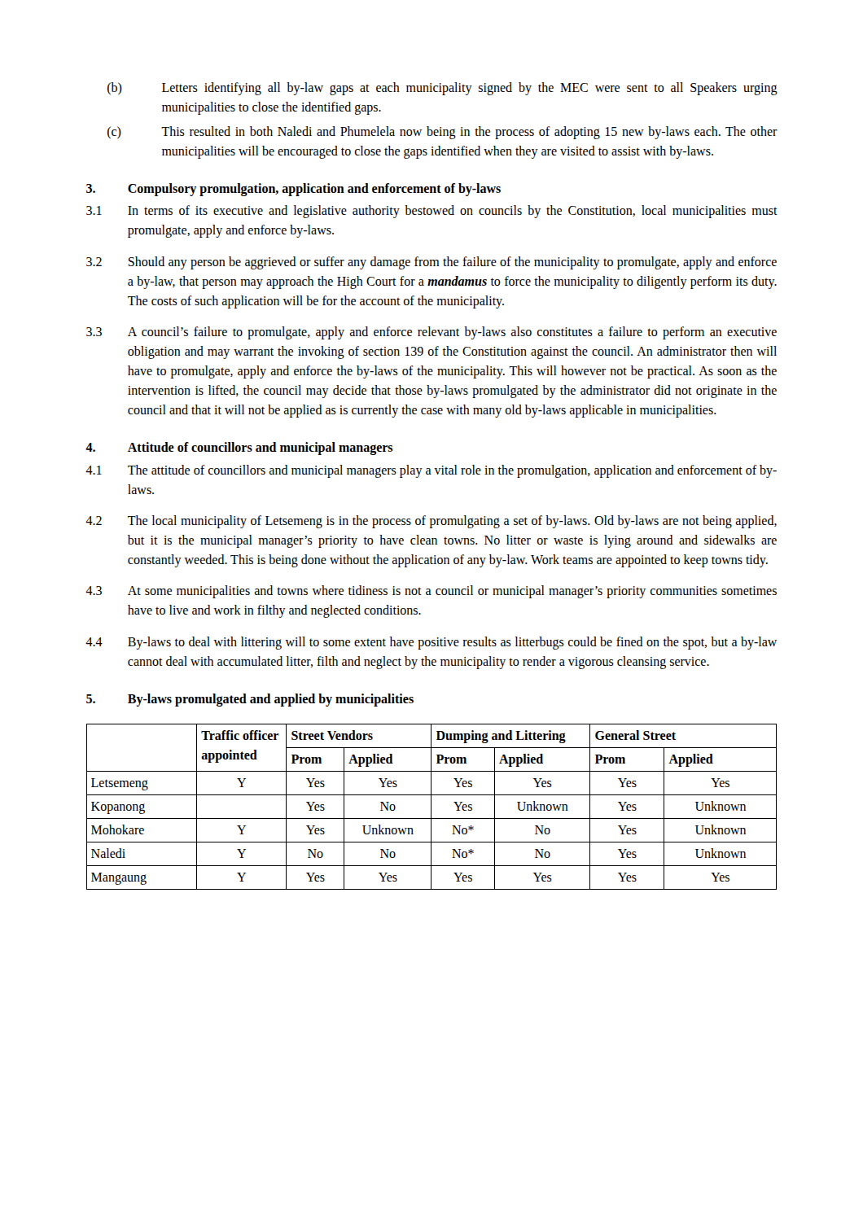(b)
Letters identifying all by-law gaps at each municipality signed by the MEC were sent to all Speakers urging municipalities to close the identified gaps.
(c)
This resulted in both Naledi and Phumelela now being in the process of adopting 15 new by-laws each. The other municipalities will be encouraged to close the gaps identified when they are visited to assist with by-laws.
3.
Compulsory promulgation, application and enforcement of by-laws
3.1
In terms of its executive and legislative authority bestowed on councils by the Constitution, local municipalities must promulgate, apply and enforce by-laws.
3.2
Should any person be aggrieved or suffer any damage from the failure of the municipality to promulgate, apply and enforce a by-law, that person may approach the High Court for a mandamus to force the municipality to diligently perform its duty. The costs of such application will be for the account of the municipality.
3.3
A council’s failure to promulgate, apply and enforce relevant by-laws also constitutes a failure to perform an executive obligation and may warrant the invoking of section 139 of the Constitution against the council. An administrator then will have to promulgate, apply and enforce the by-laws of the municipality. This will however not be practical. As soon as the intervention is lifted, the council may decide that those by-laws promulgated by the administrator did not originate in the council and that it will not be applied as is currently the case with many old by-laws applicable in municipalities.
4.
Attitude of councillors and municipal managers
4.1
The attitude of councillors and municipal managers play a vital role in the promulgation, application and enforcement of by-laws.
4.2
The local municipality of Letsemeng is in the process of promulgating a set of by-laws. Old by-laws are not being applied, but it is the municipal manager’s priority to have clean towns. No litter or waste is lying around and sidewalks are constantly weeded. This is being done without the application of any by-law. Work teams are appointed to keep towns tidy.
4.3
At some municipalities and towns where tidiness is not a council or municipal manager’s priority communities sometimes have to live and work in filthy and neglected conditions.
4.4
By-laws to deal with littering will to some extent have positive results as litterbugs could be fined on the spot, but a by-law cannot deal with accumulated litter, filth and neglect by the municipality to render a vigorous cleansing service.
5.
By-laws promulgated and applied by municipalities
| | Traffic officer appointed | Street Vendors | Dumping and Littering | General Street |
| --- | --- | --- | --- | --- |
| Prom | Applied | Prom | Applied | Prom | Applied |
| Letsemeng | Y | Yes | Yes | Yes | Yes | Yes | Yes |
| Kopanong | | Yes | No | Yes | Unknown | Yes | Unknown |
| Mohokare | Y | Yes | Unknown | No* | No | Yes | Unknown |
| Naledi | Y | No | No | No* | No | Yes | Unknown |
| Mangaung | Y | Yes | Yes | Yes | Yes | Yes | Yes |